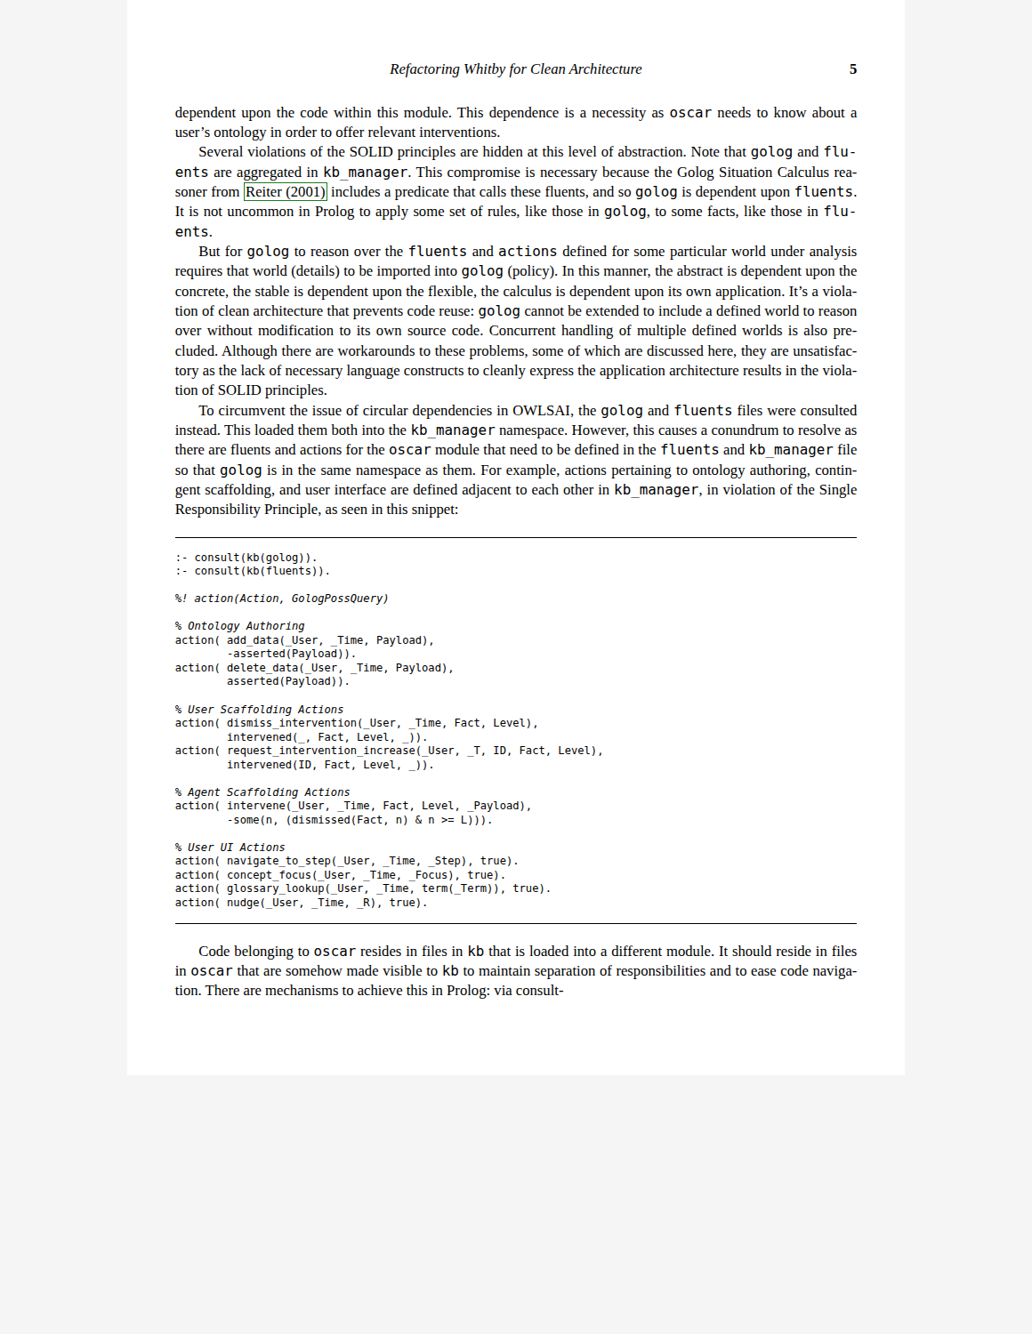Refactoring Whitby for Clean Architecture 5
dependent upon the code within this module. This dependence is a necessity as oscar needs to know about a user’s ontology in order to offer relevant interventions.
Several violations of the SOLID principles are hidden at this level of abstraction. Note that golog and fluents are aggregated in kb_manager. This compromise is necessary because the Golog Situation Calculus reasoner from Reiter (2001) includes a predicate that calls these fluents, and so golog is dependent upon fluents. It is not uncommon in Prolog to apply some set of rules, like those in golog, to some facts, like those in fluents.
But for golog to reason over the fluents and actions defined for some particular world under analysis requires that world (details) to be imported into golog (policy). In this manner, the abstract is dependent upon the concrete, the stable is dependent upon the flexible, the calculus is dependent upon its own application. It’s a violation of clean architecture that prevents code reuse: golog cannot be extended to include a defined world to reason over without modification to its own source code. Concurrent handling of multiple defined worlds is also precluded. Although there are workarounds to these problems, some of which are discussed here, they are unsatisfactory as the lack of necessary language constructs to cleanly express the application architecture results in the violation of SOLID principles.
To circumvent the issue of circular dependencies in OWLSAI, the golog and fluents files were consulted instead. This loaded them both into the kb_manager namespace. However, this causes a conundrum to resolve as there are fluents and actions for the oscar module that need to be defined in the fluents and kb_manager file so that golog is in the same namespace as them. For example, actions pertaining to ontology authoring, contingent scaffolding, and user interface are defined adjacent to each other in kb_manager, in violation of the Single Responsibility Principle, as seen in this snippet:
:- consult(kb(golog)).
:- consult(kb(fluents)).

%! action(Action, GologPossQuery)

% Ontology Authoring
action( add_data(_User, _Time, Payload),
        -asserted(Payload)).
action( delete_data(_User, _Time, Payload),
        asserted(Payload)).

% User Scaffolding Actions
action( dismiss_intervention(_User, _Time, Fact, Level),
        intervened(_, Fact, Level, _)).
action( request_intervention_increase(_User, _T, ID, Fact, Level),
        intervened(ID, Fact, Level, _)).

% Agent Scaffolding Actions
action( intervene(_User, _Time, Fact, Level, _Payload),
        -some(n, (dismissed(Fact, n) & n >= L))).

% User UI Actions
action( navigate_to_step(_User, _Time, _Step), true).
action( concept_focus(_User, _Time, _Focus), true).
action( glossary_lookup(_User, _Time, term(_Term)), true).
action( nudge(_User, _Time, _R), true).
Code belonging to oscar resides in files in kb that is loaded into a different module. It should reside in files in oscar that are somehow made visible to kb to maintain separation of responsibilities and to ease code navigation. There are mechanisms to achieve this in Prolog: via consult-